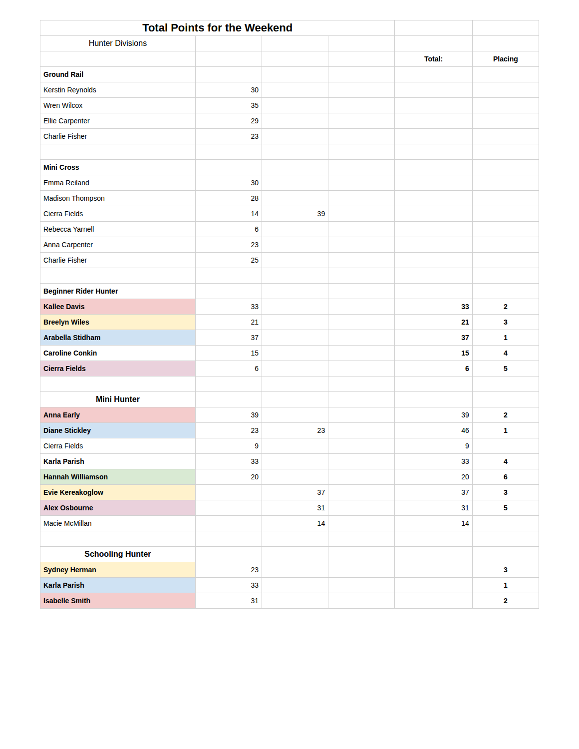| Total Points for the Weekend | | |
| Hunter Divisions | | | | | |
| | | | | Total: | Placing |
| Ground Rail | | | | | |
| Kerstin Reynolds | 30 | | | | |
| Wren Wilcox | 35 | | | | |
| Ellie Carpenter | 29 | | | | |
| Charlie Fisher | 23 | | | | |
| Mini Cross | | | | | |
| Emma Reiland | 30 | | | | |
| Madison Thompson | 28 | | | | |
| Cierra Fields | 14 | 39 | | | |
| Rebecca Yarnell | 6 | | | | |
| Anna Carpenter | 23 | | | | |
| Charlie Fisher | 25 | | | | |
| Beginner Rider Hunter | | | | | |
| Kallee Davis | 33 | | | 33 | 2 |
| Breelyn Wiles | 21 | | | 21 | 3 |
| Arabella Stidham | 37 | | | 37 | 1 |
| Caroline Conkin | 15 | | | 15 | 4 |
| Cierra Fields | 6 | | | 6 | 5 |
| Mini Hunter | | | | | |
| Anna Early | 39 | | | 39 | 2 |
| Diane Stickley | 23 | 23 | | 46 | 1 |
| Cierra Fields | 9 | | | 9 | |
| Karla Parish | 33 | | | 33 | 4 |
| Hannah Williamson | 20 | | | 20 | 6 |
| Evie Kereakoglow | | 37 | | 37 | 3 |
| Alex Osbourne | | 31 | | 31 | 5 |
| Macie McMillan | | 14 | | 14 | |
| Schooling Hunter | | | | | |
| Sydney Herman | 23 | | | | 3 |
| Karla Parish | 33 | | | | 1 |
| Isabelle Smith | 31 | | | | 2 |